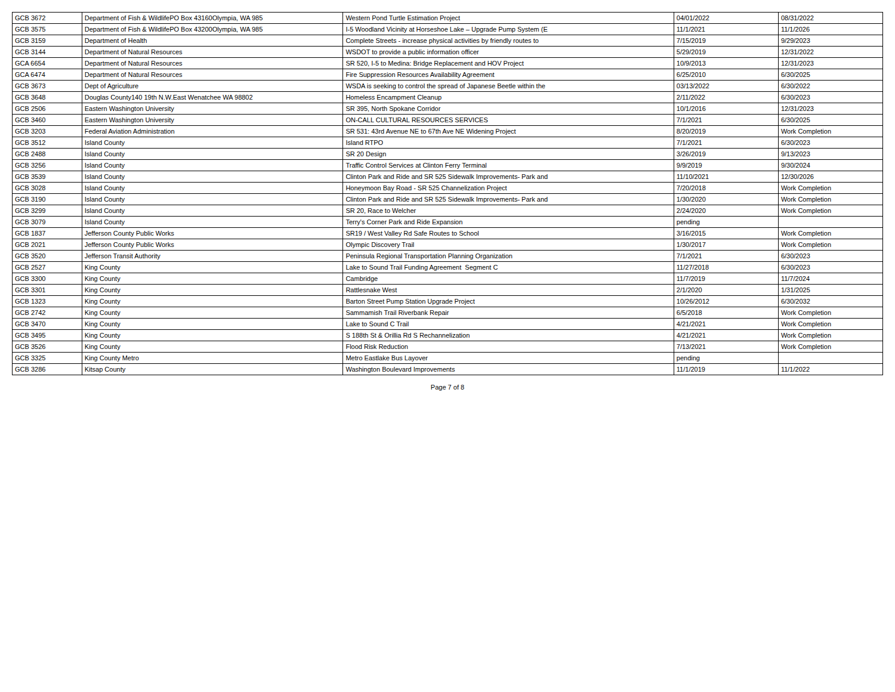| GCB 3672 | Department of Fish & WildlifePO Box 43160Olympia, WA 985 | Western Pond Turtle Estimation Project | 04/01/2022 | 08/31/2022 |
| GCB 3575 | Department of Fish & WildlifePO Box 43200Olympia, WA 985 | I-5 Woodland Vicinity at Horseshoe Lake – Upgrade Pump System (E | 11/1/2021 | 11/1/2026 |
| GCB 3159 | Department of Health | Complete Streets - increase physical activities by friendly routes to | 7/15/2019 | 9/29/2023 |
| GCB 3144 | Department of Natural Resources | WSDOT to provide a public information officer | 5/29/2019 | 12/31/2022 |
| GCA 6654 | Department of Natural Resources | SR 520, I-5 to Medina: Bridge Replacement and HOV Project | 10/9/2013 | 12/31/2023 |
| GCA 6474 | Department of Natural Resources | Fire Suppression Resources Availability Agreement | 6/25/2010 | 6/30/2025 |
| GCB 3673 | Dept of Agriculture | WSDA is seeking to control the spread of Japanese Beetle within the | 03/13/2022 | 6/30/2022 |
| GCB 3648 | Douglas County140 19th N.W.East Wenatchee WA 98802 | Homeless Encampment Cleanup | 2/11/2022 | 6/30/2023 |
| GCB 2506 | Eastern Washington University | SR 395, North Spokane Corridor | 10/1/2016 | 12/31/2023 |
| GCB 3460 | Eastern Washington University | ON-CALL CULTURAL RESOURCES SERVICES | 7/1/2021 | 6/30/2025 |
| GCB 3203 | Federal Aviation Administration | SR 531: 43rd Avenue NE to 67th Ave NE Widening Project | 8/20/2019 | Work Completion |
| GCB 3512 | Island County | Island RTPO | 7/1/2021 | 6/30/2023 |
| GCB 2488 | Island County | SR 20 Design | 3/26/2019 | 9/13/2023 |
| GCB 3256 | Island County | Traffic Control Services at Clinton Ferry Terminal | 9/9/2019 | 9/30/2024 |
| GCB 3539 | Island County | Clinton Park and Ride and SR 525 Sidewalk Improvements- Park and | 11/10/2021 | 12/30/2026 |
| GCB 3028 | Island County | Honeymoon Bay Road - SR 525 Channelization Project | 7/20/2018 | Work Completion |
| GCB 3190 | Island County | Clinton Park and Ride and SR 525 Sidewalk Improvements- Park and | 1/30/2020 | Work Completion |
| GCB 3299 | Island County | SR 20, Race to Welcher | 2/24/2020 | Work Completion |
| GCB 3079 | Island County | Terry's Corner Park and Ride Expansion | pending | |
| GCB 1837 | Jefferson County Public Works | SR19 / West Valley Rd Safe Routes to School | 3/16/2015 | Work Completion |
| GCB 2021 | Jefferson County Public Works | Olympic Discovery Trail | 1/30/2017 | Work Completion |
| GCB 3520 | Jefferson Transit Authority | Peninsula Regional Transportation Planning Organization | 7/1/2021 | 6/30/2023 |
| GCB 2527 | King County | Lake to Sound Trail Funding Agreement Segment C | 11/27/2018 | 6/30/2023 |
| GCB 3300 | King County | Cambridge | 11/7/2019 | 11/7/2024 |
| GCB 3301 | King County | Rattlesnake West | 2/1/2020 | 1/31/2025 |
| GCB 1323 | King County | Barton Street Pump Station Upgrade Project | 10/26/2012 | 6/30/2032 |
| GCB 2742 | King County | Sammamish Trail Riverbank Repair | 6/5/2018 | Work Completion |
| GCB 3470 | King County | Lake to Sound C Trail | 4/21/2021 | Work Completion |
| GCB 3495 | King County | S 188th St & Orillia Rd S Rechannelization | 4/21/2021 | Work Completion |
| GCB 3526 | King County | Flood Risk Reduction | 7/13/2021 | Work Completion |
| GCB 3325 | King County Metro | Metro Eastlake Bus Layover | pending | |
| GCB 3286 | Kitsap County | Washington Boulevard Improvements | 11/1/2019 | 11/1/2022 |
Page 7 of 8